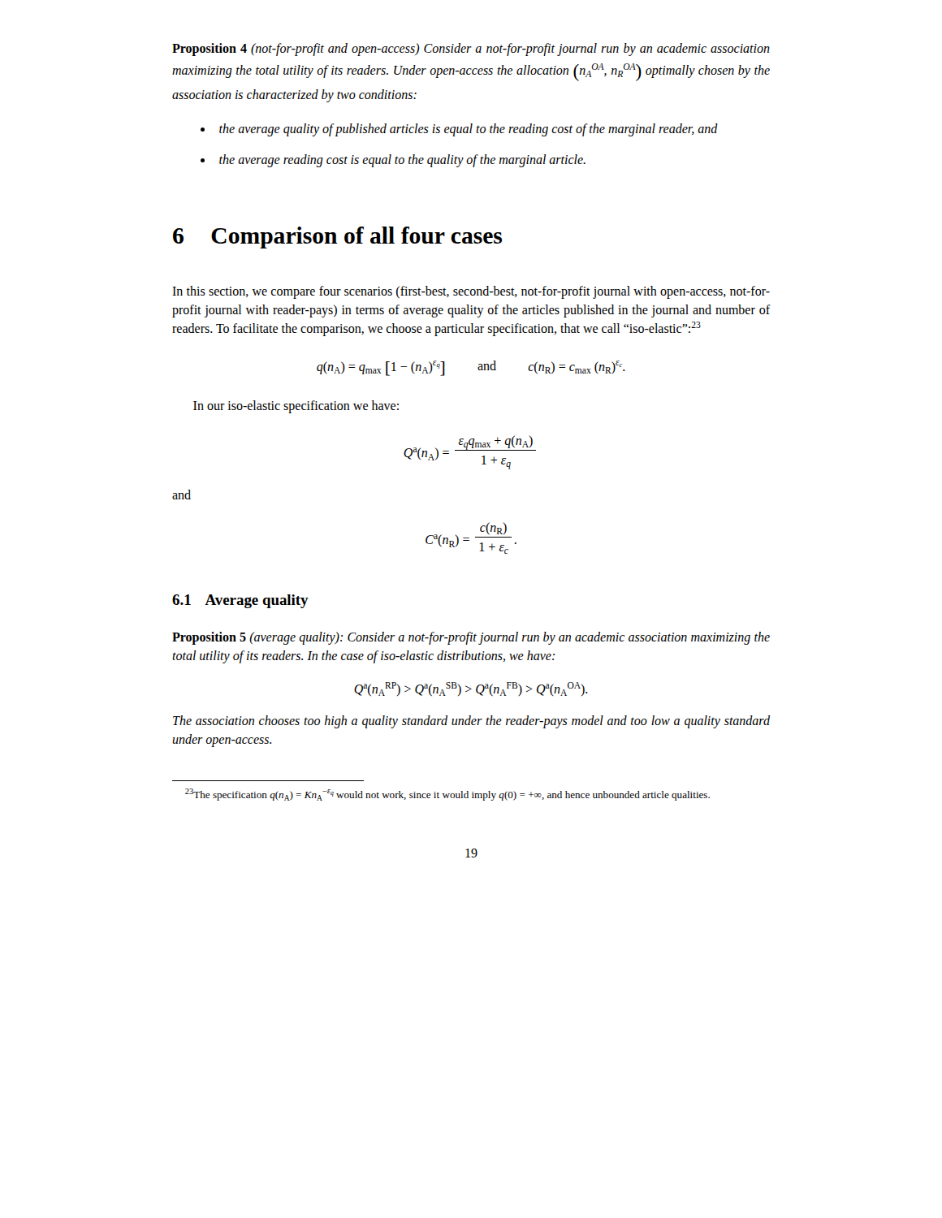Proposition 4 (not-for-profit and open-access) Consider a not-for-profit journal run by an academic association maximizing the total utility of its readers. Under open-access the allocation (nAOA, nROA) optimally chosen by the association is characterized by two conditions:
the average quality of published articles is equal to the reading cost of the marginal reader, and
the average reading cost is equal to the quality of the marginal article.
6 Comparison of all four cases
In this section, we compare four scenarios (first-best, second-best, not-for-profit journal with open-access, not-for-profit journal with reader-pays) in terms of average quality of the articles published in the journal and number of readers. To facilitate the comparison, we choose a particular specification, that we call “iso-elastic”:23
q(nA) = qmax [1 − (nA)εq] and c(nR) = cmax (nR)εc.
In our iso-elastic specification we have:
Qa(nA) = εqqmax + q(nA) 1 + εq
and
Ca(nR) = c(nR) 1 + εc .
6.1 Average quality
Proposition 5 (average quality): Consider a not-for-profit journal run by an academic association maximizing the total utility of its readers. In the case of iso-elastic distributions, we have:
Qa(nARP) > Qa(nASB) > Qa(nAFB) > Qa(nAOA).
The association chooses too high a quality standard under the reader-pays model and too low a quality standard under open-access.
23The specification q(nA) = KnA−εq would not work, since it would imply q(0) = +∞, and hence unbounded article qualities.
19